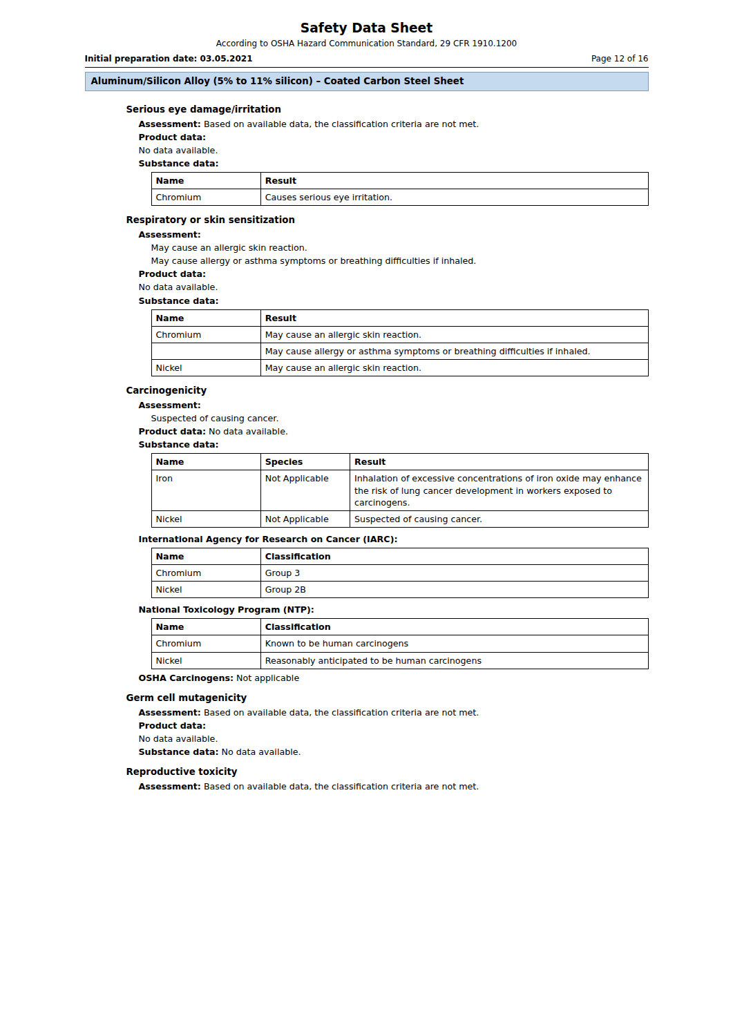Safety Data Sheet
According to OSHA Hazard Communication Standard, 29 CFR 1910.1200
Initial preparation date: 03.05.2021 Page 12 of 16
Aluminum/Silicon Alloy (5% to 11% silicon) – Coated Carbon Steel Sheet
Serious eye damage/irritation
Assessment: Based on available data, the classification criteria are not met.
Product data:
No data available.
Substance data:
| Name | Result |
| --- | --- |
| Chromium | Causes serious eye irritation. |
Respiratory or skin sensitization
Assessment:
May cause an allergic skin reaction.
May cause allergy or asthma symptoms or breathing difficulties if inhaled.
Product data:
No data available.
Substance data:
| Name | Result |
| --- | --- |
| Chromium | May cause an allergic skin reaction. |
| | May cause allergy or asthma symptoms or breathing difficulties if inhaled. |
| Nickel | May cause an allergic skin reaction. |
Carcinogenicity
Assessment:
Suspected of causing cancer.
Product data: No data available.
Substance data:
| Name | Species | Result |
| --- | --- | --- |
| Iron | Not Applicable | Inhalation of excessive concentrations of iron oxide may enhance the risk of lung cancer development in workers exposed to carcinogens. |
| Nickel | Not Applicable | Suspected of causing cancer. |
International Agency for Research on Cancer (IARC):
| Name | Classification |
| --- | --- |
| Chromium | Group 3 |
| Nickel | Group 2B |
National Toxicology Program (NTP):
| Name | Classification |
| --- | --- |
| Chromium | Known to be human carcinogens |
| Nickel | Reasonably anticipated to be human carcinogens |
OSHA Carcinogens: Not applicable
Germ cell mutagenicity
Assessment: Based on available data, the classification criteria are not met.
Product data:
No data available.
Substance data: No data available.
Reproductive toxicity
Assessment: Based on available data, the classification criteria are not met.